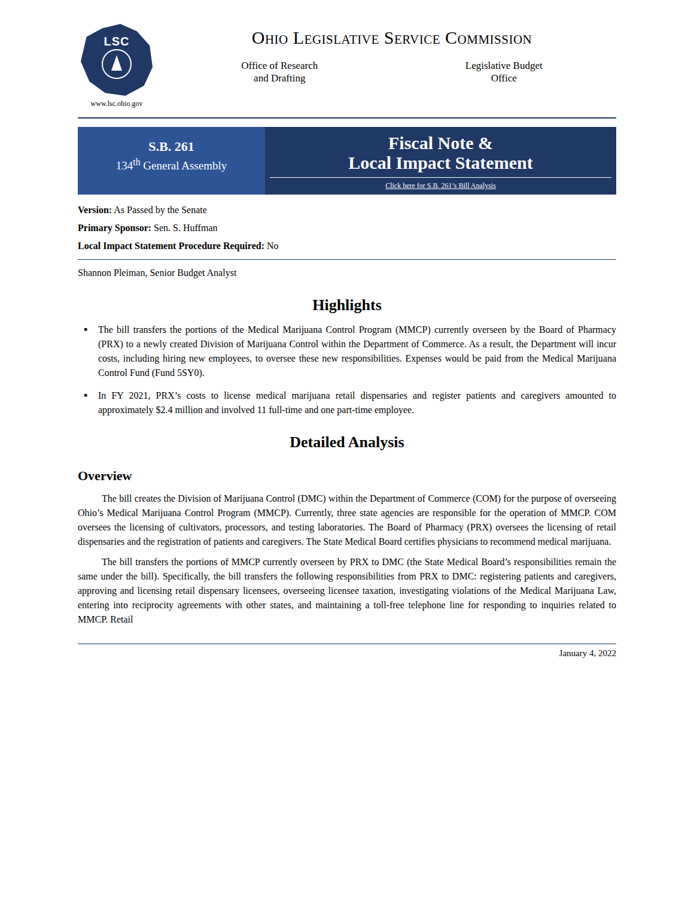LSC
www.lsc.ohio.gov
Ohio Legislative Service Commission
Office of Research
and Drafting
Legislative Budget
Office
S.B. 261
134th General Assembly
Fiscal Note &
Local Impact Statement
Click here for S.B. 261’s Bill Analysis
Version: As Passed by the Senate
Primary Sponsor: Sen. S. Huffman
Local Impact Statement Procedure Required: No
Shannon Pleiman, Senior Budget Analyst
Highlights
The bill transfers the portions of the Medical Marijuana Control Program (MMCP) currently overseen by the Board of Pharmacy (PRX) to a newly created Division of Marijuana Control within the Department of Commerce. As a result, the Department will incur costs, including hiring new employees, to oversee these new responsibilities. Expenses would be paid from the Medical Marijuana Control Fund (Fund 5SY0).
In FY 2021, PRX’s costs to license medical marijuana retail dispensaries and register patients and caregivers amounted to approximately $2.4 million and involved 11 full-time and one part-time employee.
Detailed Analysis
Overview
The bill creates the Division of Marijuana Control (DMC) within the Department of Commerce (COM) for the purpose of overseeing Ohio’s Medical Marijuana Control Program (MMCP). Currently, three state agencies are responsible for the operation of MMCP. COM oversees the licensing of cultivators, processors, and testing laboratories. The Board of Pharmacy (PRX) oversees the licensing of retail dispensaries and the registration of patients and caregivers. The State Medical Board certifies physicians to recommend medical marijuana.
The bill transfers the portions of MMCP currently overseen by PRX to DMC (the State Medical Board’s responsibilities remain the same under the bill). Specifically, the bill transfers the following responsibilities from PRX to DMC: registering patients and caregivers, approving and licensing retail dispensary licensees, overseeing licensee taxation, investigating violations of the Medical Marijuana Law, entering into reciprocity agreements with other states, and maintaining a toll-free telephone line for responding to inquiries related to MMCP. Retail
January 4, 2022